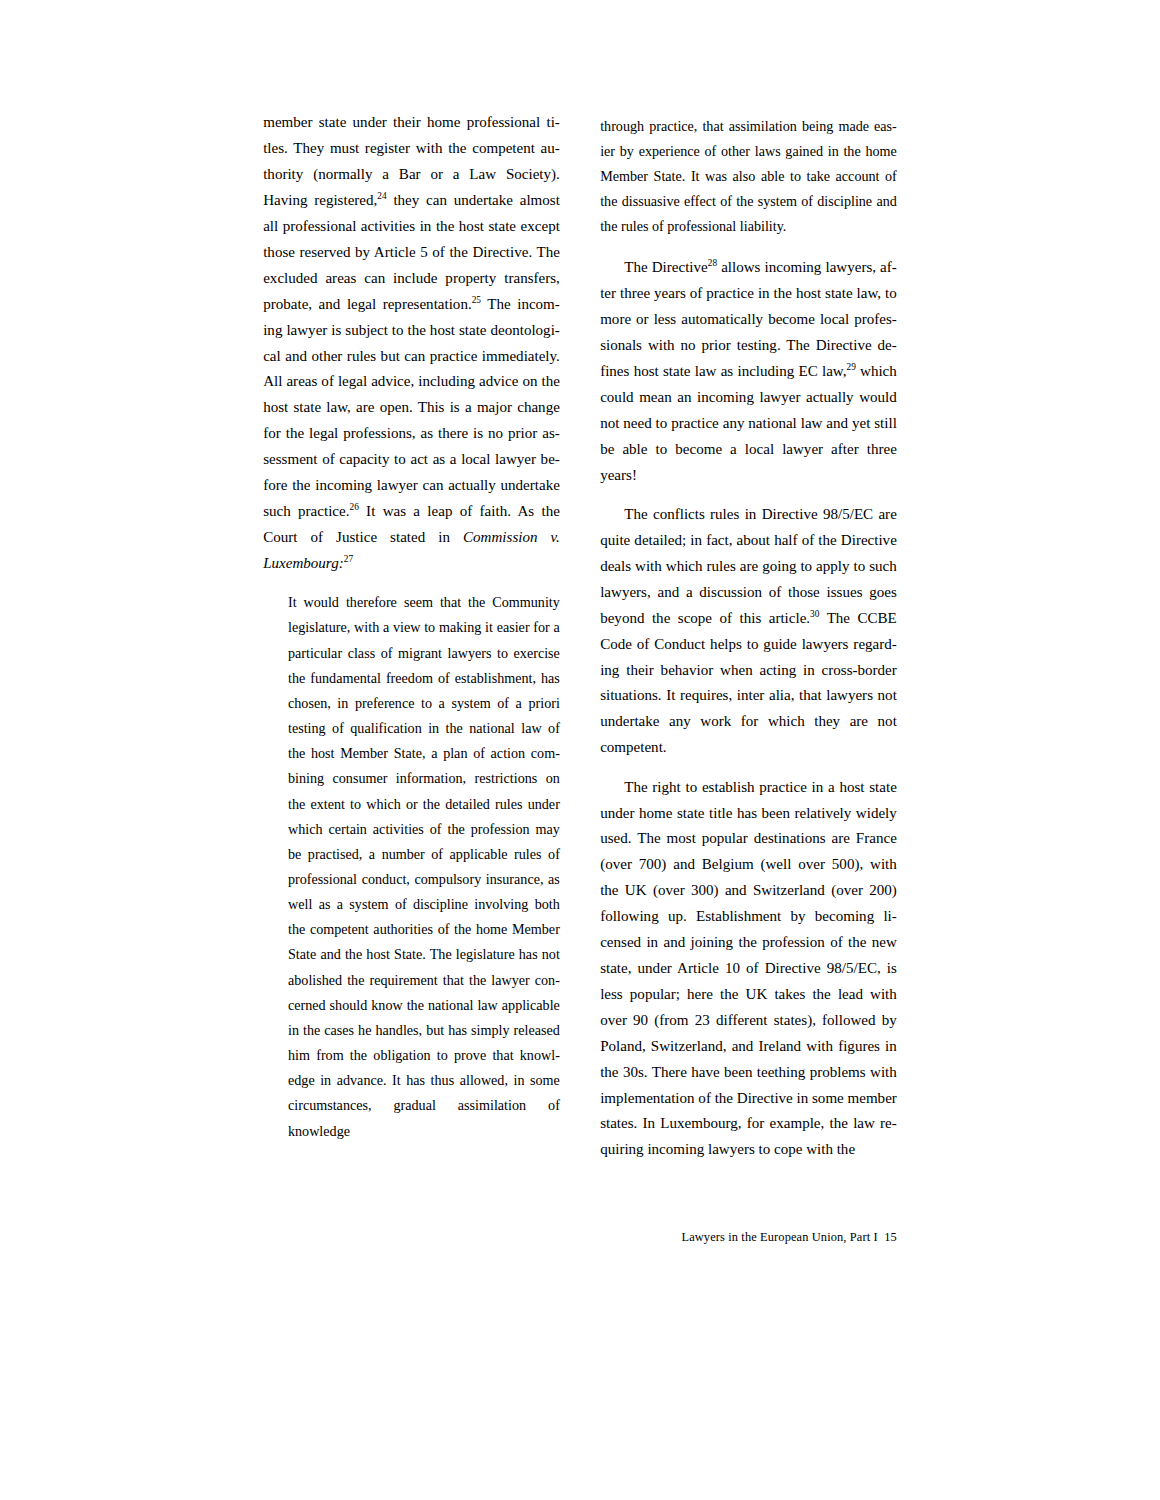member state under their home professional titles. They must register with the competent authority (normally a Bar or a Law Society). Having registered,24 they can undertake almost all professional activities in the host state except those reserved by Article 5 of the Directive. The excluded areas can include property transfers, probate, and legal representation.25 The incoming lawyer is subject to the host state deontological and other rules but can practice immediately. All areas of legal advice, including advice on the host state law, are open. This is a major change for the legal professions, as there is no prior assessment of capacity to act as a local lawyer before the incoming lawyer can actually undertake such practice.26 It was a leap of faith. As the Court of Justice stated in Commission v. Luxembourg:27
It would therefore seem that the Community legislature, with a view to making it easier for a particular class of migrant lawyers to exercise the fundamental freedom of establishment, has chosen, in preference to a system of a priori testing of qualification in the national law of the host Member State, a plan of action combining consumer information, restrictions on the extent to which or the detailed rules under which certain activities of the profession may be practised, a number of applicable rules of professional conduct, compulsory insurance, as well as a system of discipline involving both the competent authorities of the home Member State and the host State. The legislature has not abolished the requirement that the lawyer concerned should know the national law applicable in the cases he handles, but has simply released him from the obligation to prove that knowledge in advance. It has thus allowed, in some circumstances, gradual assimilation of knowledge
through practice, that assimilation being made easier by experience of other laws gained in the home Member State. It was also able to take account of the dissuasive effect of the system of discipline and the rules of professional liability.
The Directive28 allows incoming lawyers, after three years of practice in the host state law, to more or less automatically become local professionals with no prior testing. The Directive defines host state law as including EC law,29 which could mean an incoming lawyer actually would not need to practice any national law and yet still be able to become a local lawyer after three years!
The conflicts rules in Directive 98/5/EC are quite detailed; in fact, about half of the Directive deals with which rules are going to apply to such lawyers, and a discussion of those issues goes beyond the scope of this article.30 The CCBE Code of Conduct helps to guide lawyers regarding their behavior when acting in cross-border situations. It requires, inter alia, that lawyers not undertake any work for which they are not competent.
The right to establish practice in a host state under home state title has been relatively widely used. The most popular destinations are France (over 700) and Belgium (well over 500), with the UK (over 300) and Switzerland (over 200) following up. Establishment by becoming licensed in and joining the profession of the new state, under Article 10 of Directive 98/5/EC, is less popular; here the UK takes the lead with over 90 (from 23 different states), followed by Poland, Switzerland, and Ireland with figures in the 30s. There have been teething problems with implementation of the Directive in some member states. In Luxembourg, for example, the law requiring incoming lawyers to cope with the
Lawyers in the European Union, Part I 15